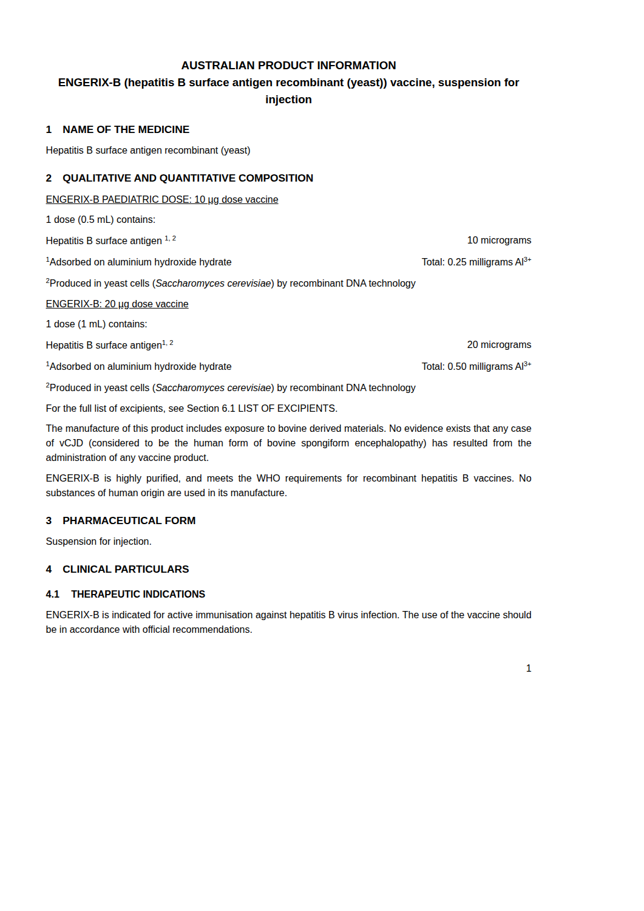AUSTRALIAN PRODUCT INFORMATION ENGERIX-B (hepatitis B surface antigen recombinant (yeast)) vaccine, suspension for injection
1 NAME OF THE MEDICINE
Hepatitis B surface antigen recombinant (yeast)
2 QUALITATIVE AND QUANTITATIVE COMPOSITION
ENGERIX-B PAEDIATRIC DOSE: 10 µg dose vaccine
1 dose (0.5 mL) contains:
Hepatitis B surface antigen 1, 2 10 micrograms
1Adsorbed on aluminium hydroxide hydrate Total: 0.25 milligrams Al3+
2Produced in yeast cells (Saccharomyces cerevisiae) by recombinant DNA technology
ENGERIX-B: 20 µg dose vaccine
1 dose (1 mL) contains:
Hepatitis B surface antigen1, 2 20 micrograms
1Adsorbed on aluminium hydroxide hydrate Total: 0.50 milligrams Al3+
2Produced in yeast cells (Saccharomyces cerevisiae) by recombinant DNA technology
For the full list of excipients, see Section 6.1 LIST OF EXCIPIENTS.
The manufacture of this product includes exposure to bovine derived materials. No evidence exists that any case of vCJD (considered to be the human form of bovine spongiform encephalopathy) has resulted from the administration of any vaccine product.
ENGERIX-B is highly purified, and meets the WHO requirements for recombinant hepatitis B vaccines. No substances of human origin are used in its manufacture.
3 PHARMACEUTICAL FORM
Suspension for injection.
4 CLINICAL PARTICULARS
4.1 THERAPEUTIC INDICATIONS
ENGERIX-B is indicated for active immunisation against hepatitis B virus infection. The use of the vaccine should be in accordance with official recommendations.
1